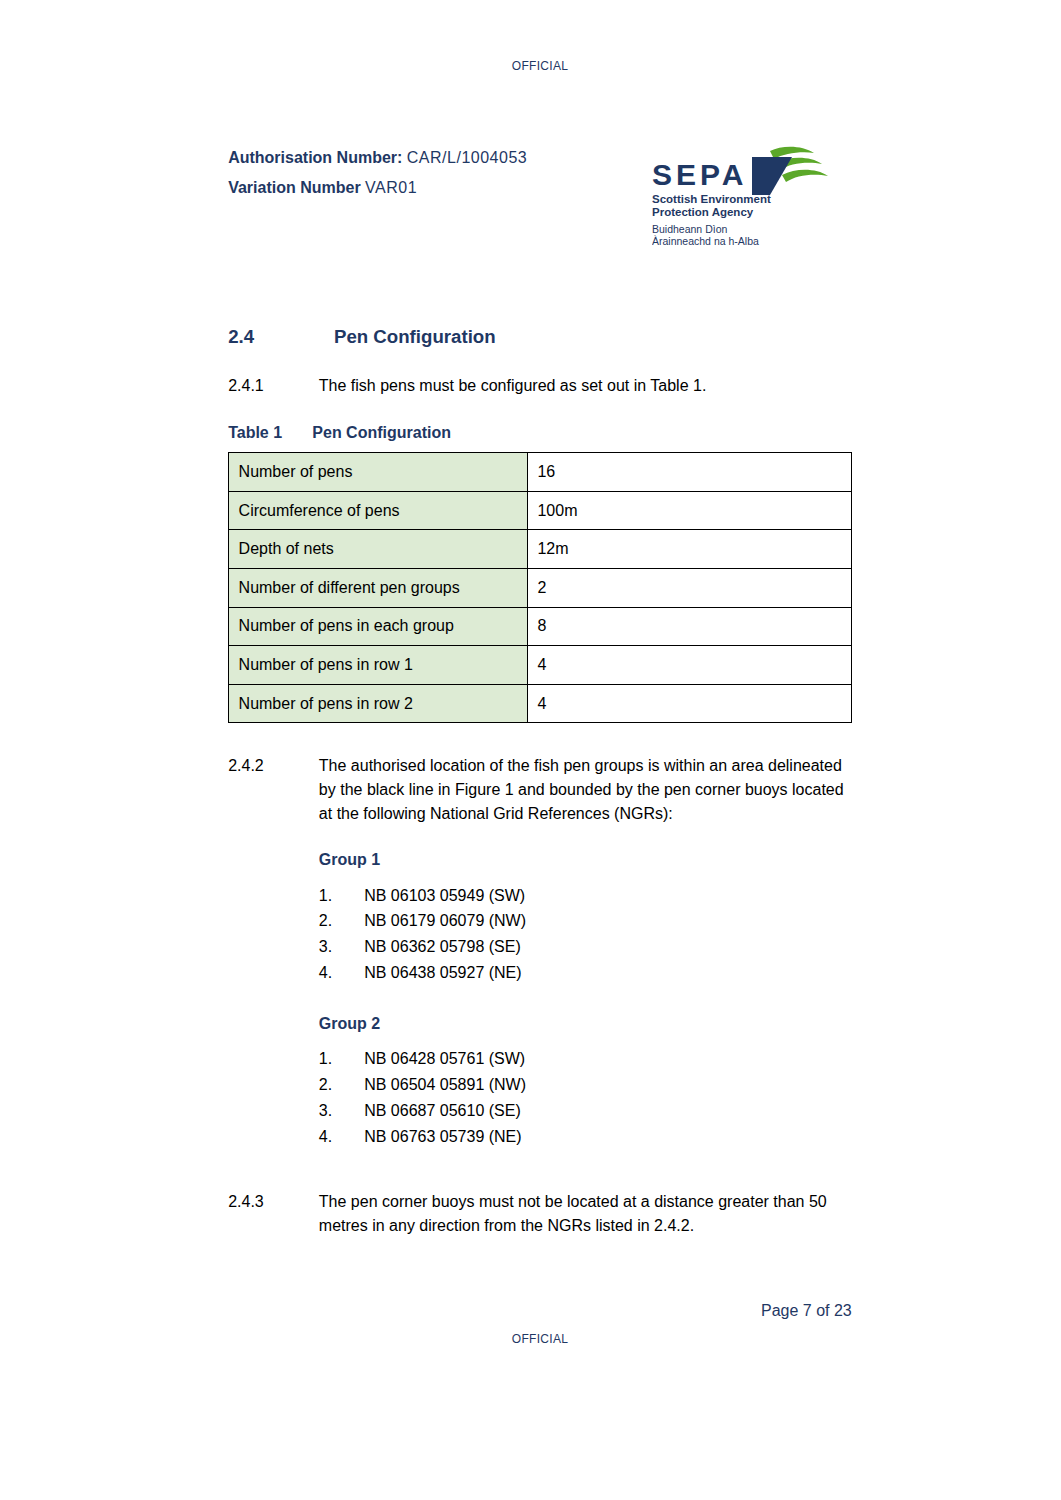OFFICIAL
Authorisation Number: CAR/L/1004053
Variation Number VAR01
SEPA Scottish Environment Protection Agency Buidheann Dìon Àrainneachd na h-Alba
2.4 Pen Configuration
2.4.1 The fish pens must be configured as set out in Table 1.
Table 1 Pen Configuration
| Number of pens | 16 |
| Circumference of pens | 100m |
| Depth of nets | 12m |
| Number of different pen groups | 2 |
| Number of pens in each group | 8 |
| Number of pens in row 1 | 4 |
| Number of pens in row 2 | 4 |
2.4.2 The authorised location of the fish pen groups is within an area delineated by the black line in Figure 1 and bounded by the pen corner buoys located at the following National Grid References (NGRs):
Group 1
1. NB 06103 05949 (SW)
2. NB 06179 06079 (NW)
3. NB 06362 05798 (SE)
4. NB 06438 05927 (NE)
Group 2
1. NB 06428 05761 (SW)
2. NB 06504 05891 (NW)
3. NB 06687 05610 (SE)
4. NB 06763 05739 (NE)
2.4.3 The pen corner buoys must not be located at a distance greater than 50 metres in any direction from the NGRs listed in 2.4.2.
Page 7 of 23
OFFICIAL